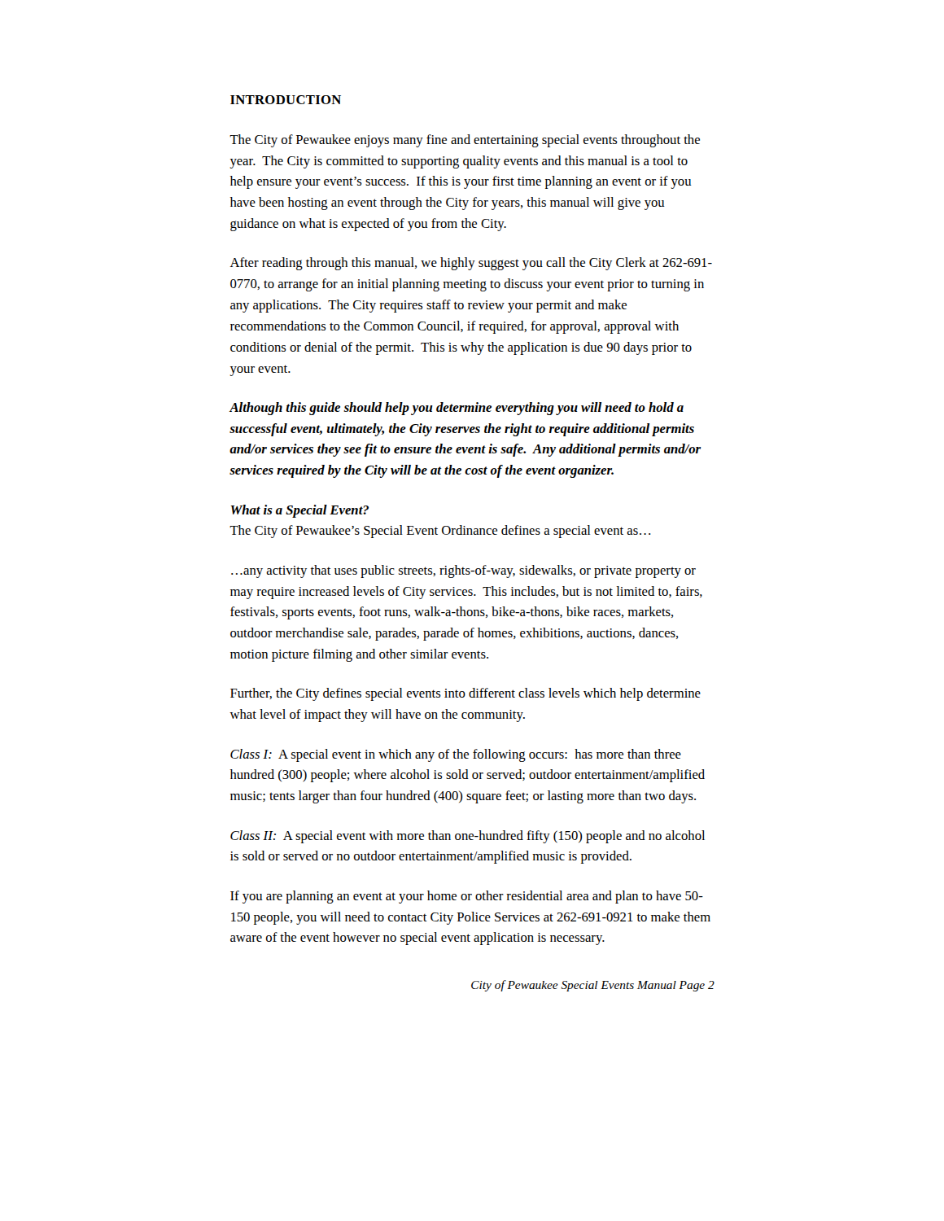INTRODUCTION
The City of Pewaukee enjoys many fine and entertaining special events throughout the year. The City is committed to supporting quality events and this manual is a tool to help ensure your event’s success. If this is your first time planning an event or if you have been hosting an event through the City for years, this manual will give you guidance on what is expected of you from the City.
After reading through this manual, we highly suggest you call the City Clerk at 262-691-0770, to arrange for an initial planning meeting to discuss your event prior to turning in any applications. The City requires staff to review your permit and make recommendations to the Common Council, if required, for approval, approval with conditions or denial of the permit. This is why the application is due 90 days prior to your event.
Although this guide should help you determine everything you will need to hold a successful event, ultimately, the City reserves the right to require additional permits and/or services they see fit to ensure the event is safe. Any additional permits and/or services required by the City will be at the cost of the event organizer.
What is a Special Event?
The City of Pewaukee’s Special Event Ordinance defines a special event as…
…any activity that uses public streets, rights-of-way, sidewalks, or private property or may require increased levels of City services. This includes, but is not limited to, fairs, festivals, sports events, foot runs, walk-a-thons, bike-a-thons, bike races, markets, outdoor merchandise sale, parades, parade of homes, exhibitions, auctions, dances, motion picture filming and other similar events.
Further, the City defines special events into different class levels which help determine what level of impact they will have on the community.
Class I: A special event in which any of the following occurs: has more than three hundred (300) people; where alcohol is sold or served; outdoor entertainment/amplified music; tents larger than four hundred (400) square feet; or lasting more than two days.
Class II: A special event with more than one-hundred fifty (150) people and no alcohol is sold or served or no outdoor entertainment/amplified music is provided.
If you are planning an event at your home or other residential area and plan to have 50-150 people, you will need to contact City Police Services at 262-691-0921 to make them aware of the event however no special event application is necessary.
City of Pewaukee Special Events Manual Page 2